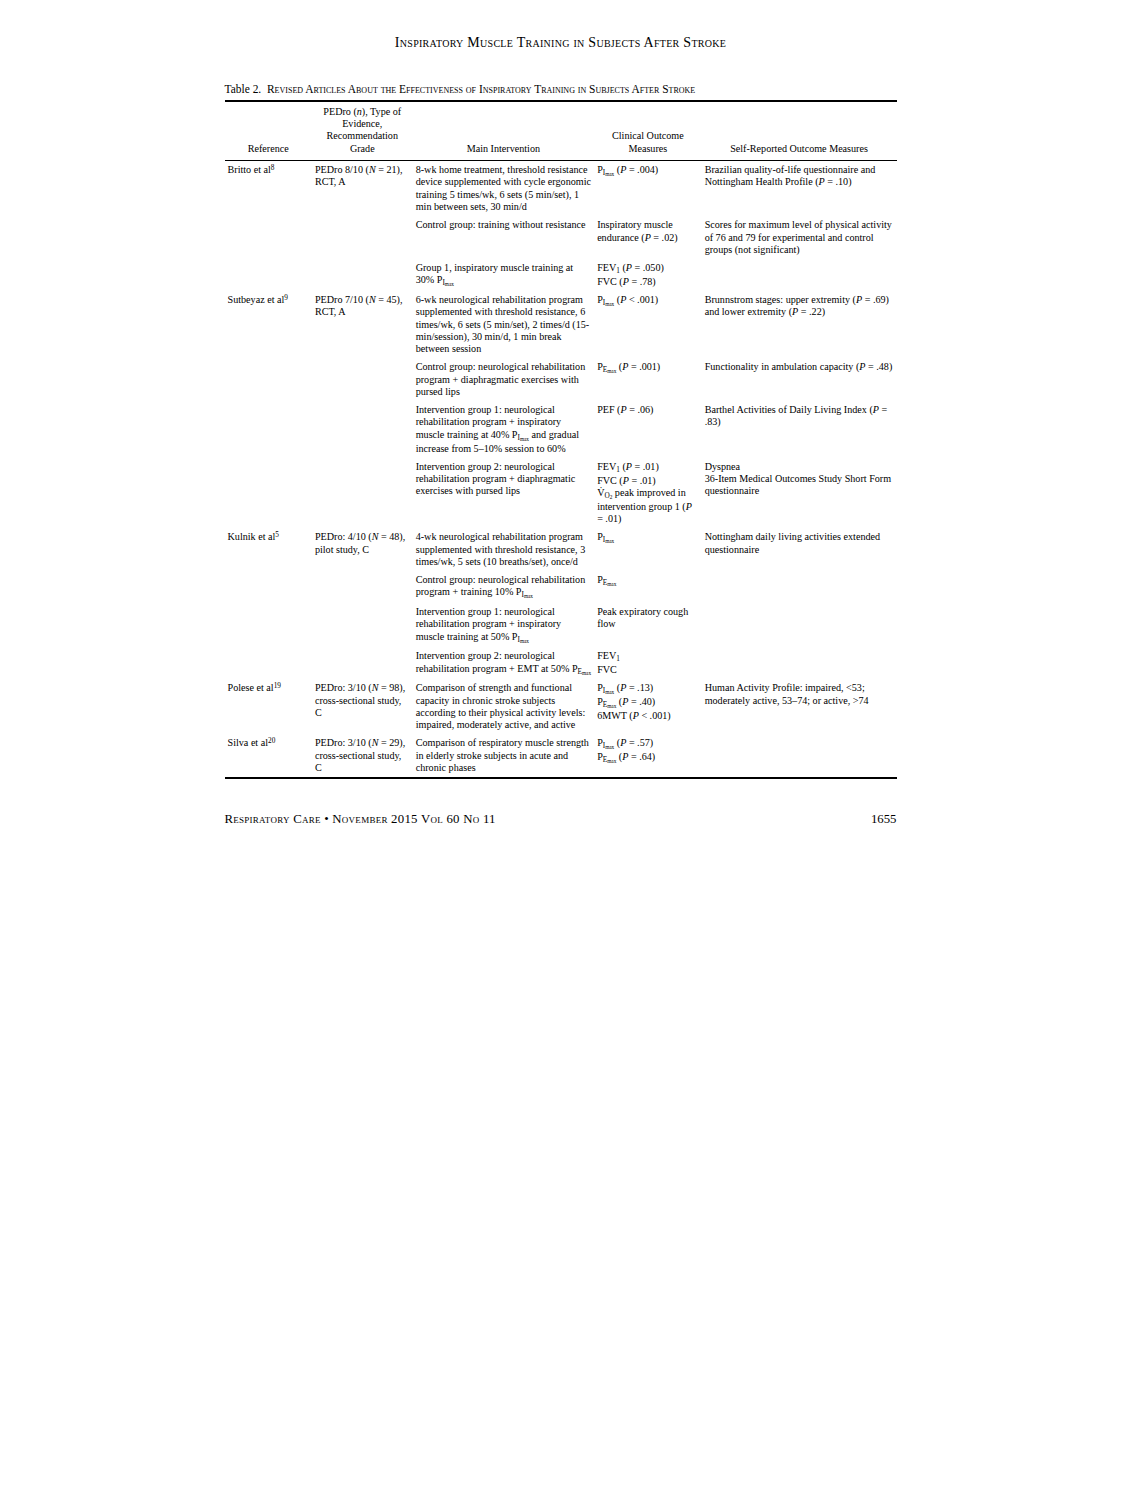Inspiratory Muscle Training in Subjects After Stroke
Table 2. Revised Articles About the Effectiveness of Inspiratory Training in Subjects After Stroke
| Reference | PEDro ( n ), Type of Evidence, Recommendation Grade | Main Intervention | Clinical Outcome Measures | Self-Reported Outcome Measures |
| --- | --- | --- | --- | --- |
| Britto et al 8 | PEDro 8/10 ( N = 21), RCT, A | 8-wk home treatment, threshold resistance device supplemented with cycle ergonomic training 5 times/wk, 6 sets (5 min/set), 1 min between sets, 30 min/d | P I max ( P = .004) | Brazilian quality-of-life questionnaire and Nottingham Health Profile ( P = .10) |
| | | Control group: training without resistance | Inspiratory muscle endurance ( P = .02) | Scores for maximum level of physical activity of 76 and 79 for experimental and control groups (not significant) |
| | | Group 1, inspiratory muscle training at 30% P I max | FEV 1 ( P = .050) FVC ( P = .78) | |
| Sutbeyaz et al 9 | PEDro 7/10 ( N = 45), RCT, A | 6-wk neurological rehabilitation program supplemented with threshold resistance, 6 times/wk, 6 sets (5 min/set), 2 times/d (15-min/session), 30 min/d, 1 min break between session | P I max ( P < .001) | Brunnstrom stages: upper extremity ( P = .69) and lower extremity ( P = .22) |
| | | Control group: neurological rehabilitation program + diaphragmatic exercises with pursed lips | P E max ( P = .001) | Functionality in ambulation capacity ( P = .48) |
| | | Intervention group 1: neurological rehabilitation program + inspiratory muscle training at 40% P I max and gradual increase from 5–10% session to 60% | PEF ( P = .06) | Barthel Activities of Daily Living Index ( P = .83) |
| | | Intervention group 2: neurological rehabilitation program + diaphragmatic exercises with pursed lips | FEV 1 ( P = .01) FVC ( P = .01) V̇ O 2 peak improved in intervention group 1 ( P = .01) | Dyspnea 36-Item Medical Outcomes Study Short Form questionnaire |
| Kulnik et al 5 | PEDro: 4/10 ( N = 48), pilot study, C | 4-wk neurological rehabilitation program supplemented with threshold resistance, 3 times/wk, 5 sets (10 breaths/set), once/d | P I max | Nottingham daily living activities extended questionnaire |
| | | Control group: neurological rehabilitation program + training 10% P I max | P E max | |
| | | Intervention group 1: neurological rehabilitation program + inspiratory muscle training at 50% P I max | Peak expiratory cough flow | |
| | | Intervention group 2: neurological rehabilitation program + EMT at 50% P E max | FEV 1 FVC | |
| Polese et al 19 | PEDro: 3/10 ( N = 98), cross-sectional study, C | Comparison of strength and functional capacity in chronic stroke subjects according to their physical activity levels: impaired, moderately active, and active | P I max ( P = .13) P E max ( P = .40) 6MWT ( P < .001) | Human Activity Profile: impaired, <53; moderately active, 53–74; or active, >74 |
| Silva et al 20 | PEDro: 3/10 ( N = 29), cross-sectional study, C | Comparison of respiratory muscle strength in elderly stroke subjects in acute and chronic phases | P I max ( P = .57) P E max ( P = .64) | |
Respiratory Care • November 2015 Vol 60 No 11 1655